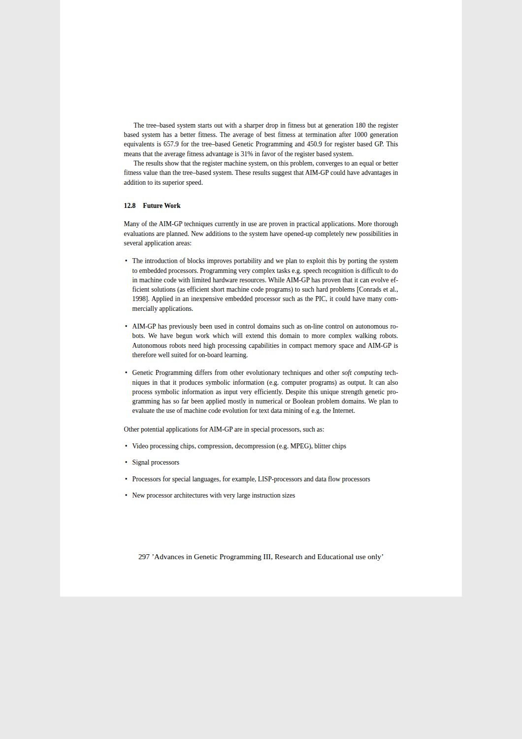The tree–based system starts out with a sharper drop in fitness but at generation 180 the register based system has a better fitness. The average of best fitness at termination after 1000 generation equivalents is 657.9 for the tree–based Genetic Programming and 450.9 for register based GP. This means that the average fitness advantage is 31% in favor of the register based system.
The results show that the register machine system, on this problem, converges to an equal or better fitness value than the tree–based system. These results suggest that AIM-GP could have advantages in addition to its superior speed.
12.8 Future Work
Many of the AIM-GP techniques currently in use are proven in practical applications. More thorough evaluations are planned. New additions to the system have opened-up completely new possibilities in several application areas:
The introduction of blocks improves portability and we plan to exploit this by porting the system to embedded processors. Programming very complex tasks e.g. speech recognition is difficult to do in machine code with limited hardware resources. While AIM-GP has proven that it can evolve efficient solutions (as efficient short machine code programs) to such hard problems [Conrads et al., 1998]. Applied in an inexpensive embedded processor such as the PIC, it could have many commercially applications.
AIM-GP has previously been used in control domains such as on-line control on autonomous robots. We have begun work which will extend this domain to more complex walking robots. Autonomous robots need high processing capabilities in compact memory space and AIM-GP is therefore well suited for on-board learning.
Genetic Programming differs from other evolutionary techniques and other soft computing techniques in that it produces symbolic information (e.g. computer programs) as output. It can also process symbolic information as input very efficiently. Despite this unique strength genetic programming has so far been applied mostly in numerical or Boolean problem domains. We plan to evaluate the use of machine code evolution for text data mining of e.g. the Internet.
Other potential applications for AIM-GP are in special processors, such as:
Video processing chips, compression, decompression (e.g. MPEG), blitter chips
Signal processors
Processors for special languages, for example, LISP-processors and data flow processors
New processor architectures with very large instruction sizes
297 ’Advances in Genetic Programming III, Research and Educational use only’